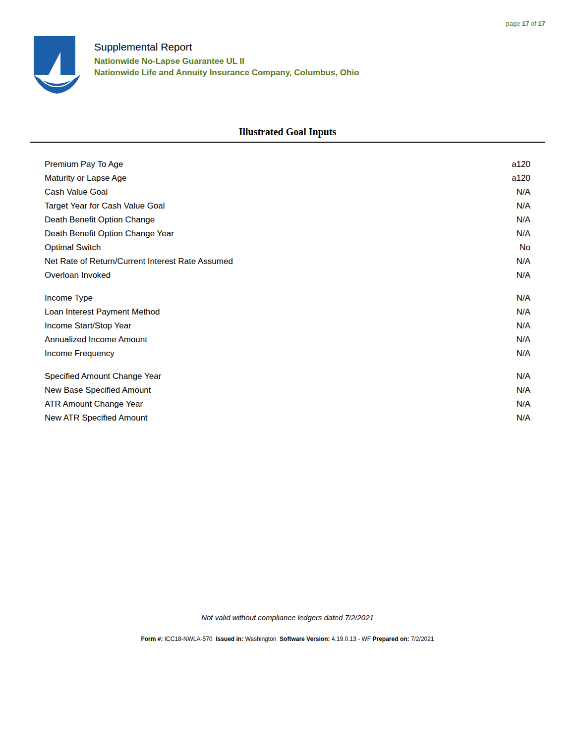page 17 of 17
Supplemental Report
Nationwide No-Lapse Guarantee UL II
Nationwide Life and Annuity Insurance Company, Columbus, Ohio
Illustrated Goal Inputs
| Premium Pay To Age | a120 |
| Maturity or Lapse Age | a120 |
| Cash Value Goal | N/A |
| Target Year for Cash Value Goal | N/A |
| Death Benefit Option Change | N/A |
| Death Benefit Option Change Year | N/A |
| Optimal Switch | No |
| Net Rate of Return/Current Interest Rate Assumed | N/A |
| Overloan Invoked | N/A |
| Income Type | N/A |
| Loan Interest Payment Method | N/A |
| Income Start/Stop Year | N/A |
| Annualized Income Amount | N/A |
| Income Frequency | N/A |
| Specified Amount Change Year | N/A |
| New Base Specified Amount | N/A |
| ATR Amount Change Year | N/A |
| New ATR Specified Amount | N/A |
Not valid without compliance ledgers dated 7/2/2021
Form #: ICC18-NWLA-570 Issued in: Washington Software Version: 4.19.0.13 - WF Prepared on: 7/2/2021